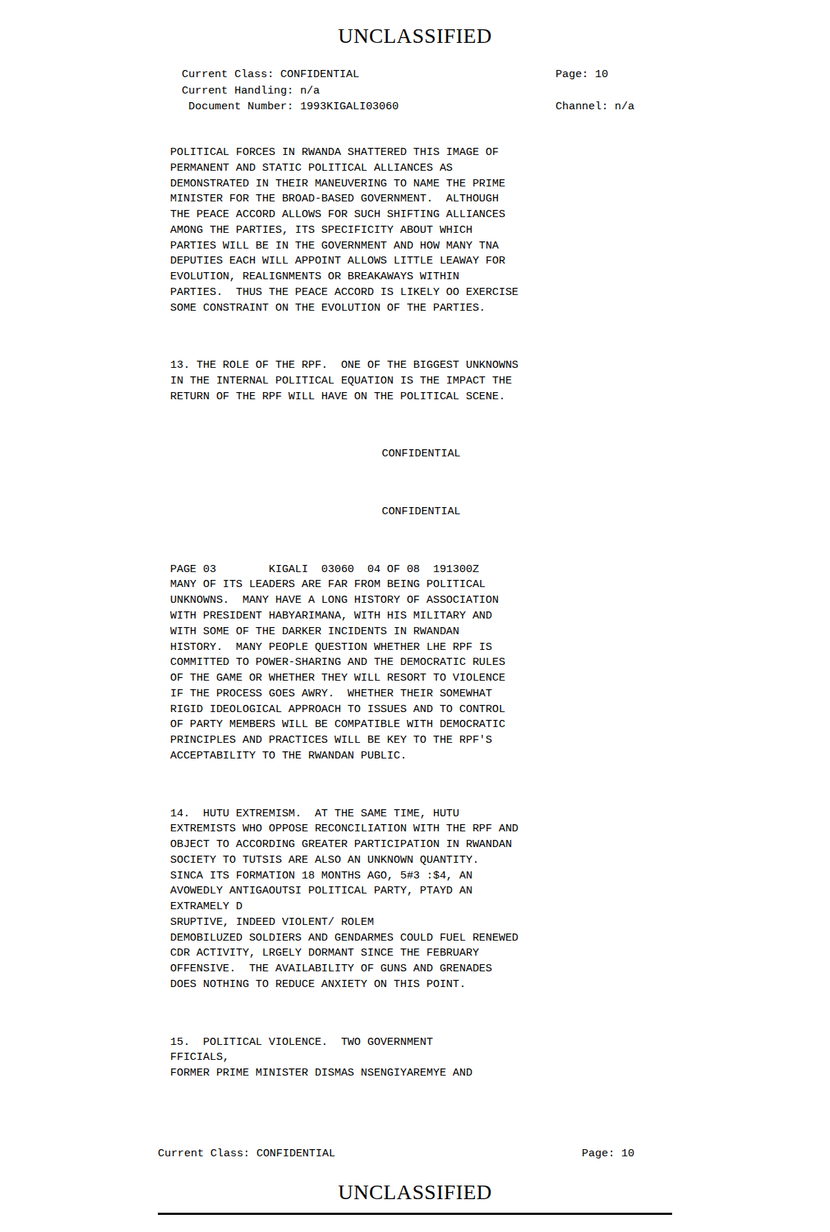UNCLASSIFIED
Current Class: CONFIDENTIAL Current Handling: n/a Document Number: 1993KIGALI03060
Page: 10 Channel: n/a
POLITICAL FORCES IN RWANDA SHATTERED THIS IMAGE OF PERMANENT AND STATIC POLITICAL ALLIANCES AS DEMONSTRATED IN THEIR MANEUVERING TO NAME THE PRIME MINISTER FOR THE BROAD-BASED GOVERNMENT. ALTHOUGH THE PEACE ACCORD ALLOWS FOR SUCH SHIFTING ALLIANCES AMONG THE PARTIES, ITS SPECIFICITY ABOUT WHICH PARTIES WILL BE IN THE GOVERNMENT AND HOW MANY TNA DEPUTIES EACH WILL APPOINT ALLOWS LITTLE LEAWAY FOR EVOLUTION, REALIGNMENTS OR BREAKAWAYS WITHIN PARTIES. THUS THE PEACE ACCORD IS LIKELY OO EXERCISE SOME CONSTRAINT ON THE EVOLUTION OF THE PARTIES.
13. THE ROLE OF THE RPF. ONE OF THE BIGGEST UNKNOWNS IN THE INTERNAL POLITICAL EQUATION IS THE IMPACT THE RETURN OF THE RPF WILL HAVE ON THE POLITICAL SCENE.
CONFIDENTIAL
CONFIDENTIAL
PAGE 03 KIGALI 03060 04 OF 08 191300Z MANY OF ITS LEADERS ARE FAR FROM BEING POLITICAL UNKNOWNS. MANY HAVE A LONG HISTORY OF ASSOCIATION WITH PRESIDENT HABYARIMANA, WITH HIS MILITARY AND WITH SOME OF THE DARKER INCIDENTS IN RWANDAN HISTORY. MANY PEOPLE QUESTION WHETHER LHE RPF IS COMMITTED TO POWER-SHARING AND THE DEMOCRATIC RULES OF THE GAME OR WHETHER THEY WILL RESORT TO VIOLENCE IF THE PROCESS GOES AWRY. WHETHER THEIR SOMEWHAT RIGID IDEOLOGICAL APPROACH TO ISSUES AND TO CONTROL OF PARTY MEMBERS WILL BE COMPATIBLE WITH DEMOCRATIC PRINCIPLES AND PRACTICES WILL BE KEY TO THE RPF'S ACCEPTABILITY TO THE RWANDAN PUBLIC.
14. HUTU EXTREMISM. AT THE SAME TIME, HUTU EXTREMISTS WHO OPPOSE RECONCILIATION WITH THE RPF AND OBJECT TO ACCORDING GREATER PARTICIPATION IN RWANDAN SOCIETY TO TUTSIS ARE ALSO AN UNKNOWN QUANTITY. SINCA ITS FORMATION 18 MONTHS AGO, 5#3 :$4, AN AVOWEDLY ANTIGAOUTSI POLITICAL PARTY, PTAYD AN EXTRAMELY D SRUPTIVE, INDEED VIOLENT/ ROLEM DEMOBILUZED SOLDIERS AND GENDARMES COULD FUEL RENEWED CDR ACTIVITY, LRGELY DORMANT SINCE THE FEBRUARY OFFENSIVE. THE AVAILABILITY OF GUNS AND GRENADES DOES NOTHING TO REDUCE ANXIETY ON THIS POINT.
15. POLITICAL VIOLENCE. TWO GOVERNMENT FFICIALS, FORMER PRIME MINISTER DISMAS NSENGIYAREMYE AND
Current Class: CONFIDENTIAL
Page: 10
UNCLASSIFIED